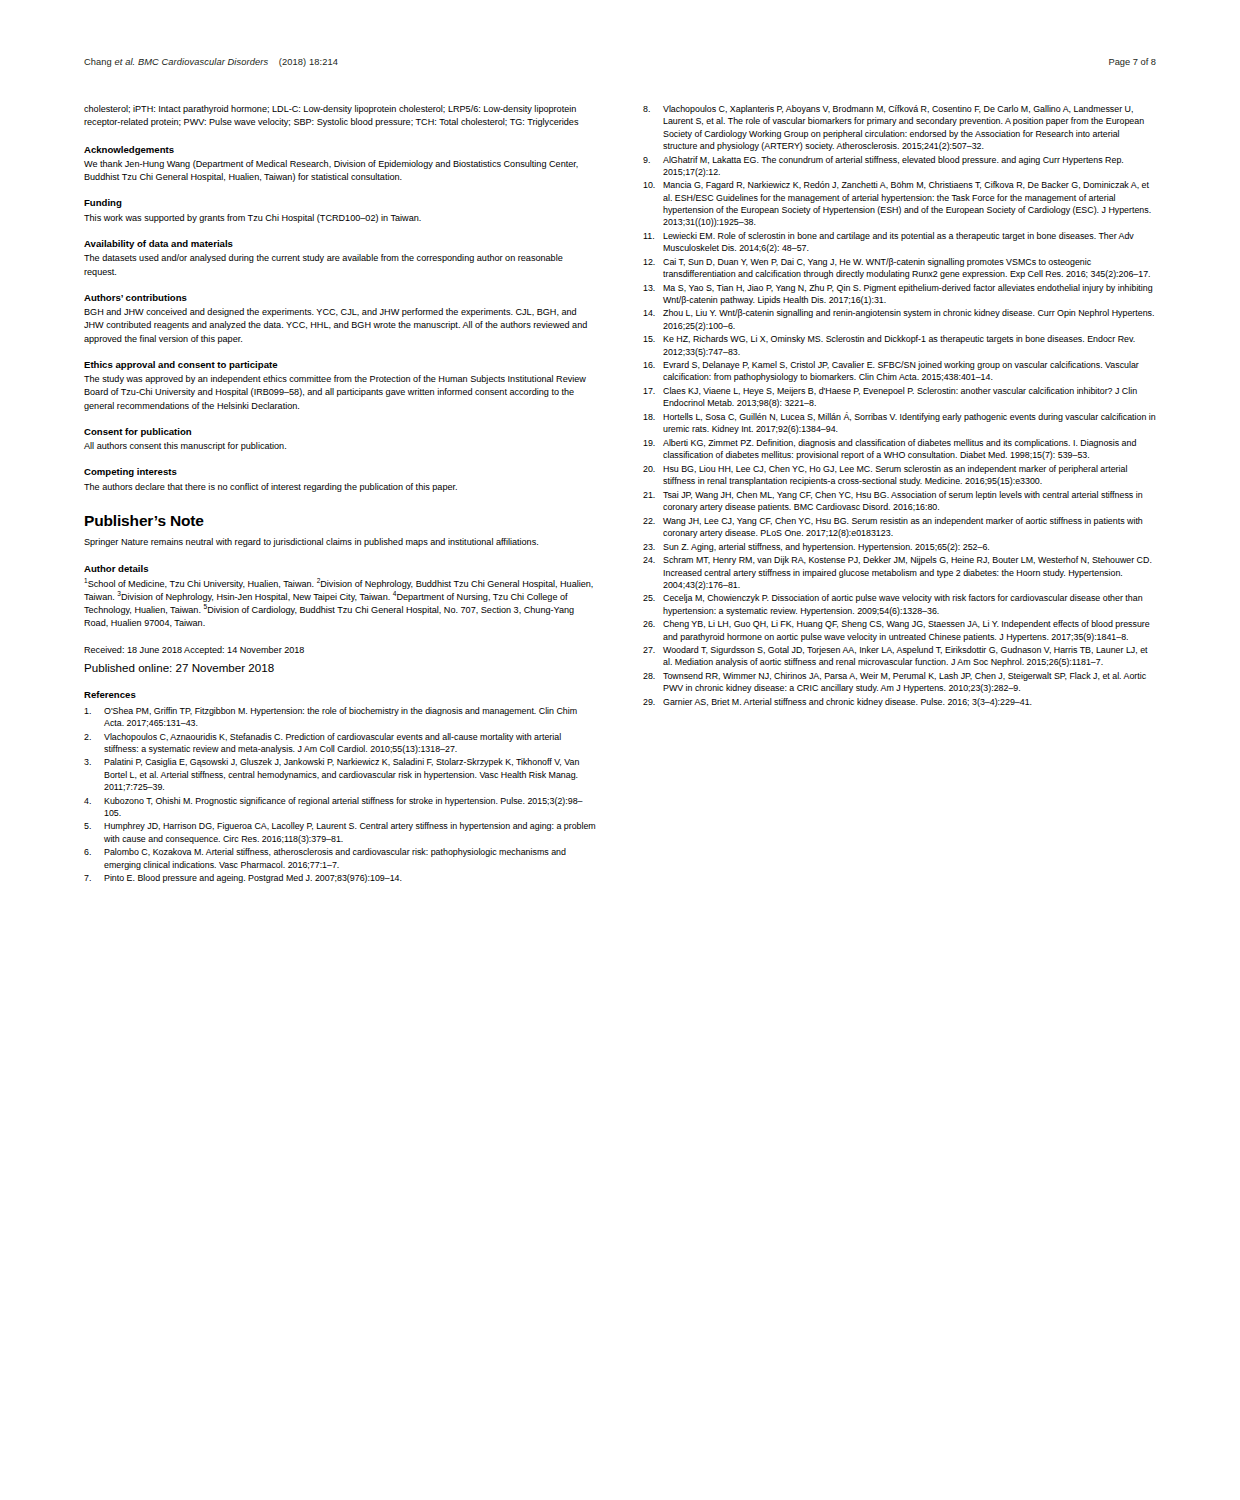Chang et al. BMC Cardiovascular Disorders (2018) 18:214
Page 7 of 8
cholesterol; iPTH: Intact parathyroid hormone; LDL-C: Low-density lipoprotein cholesterol; LRP5/6: Low-density lipoprotein receptor-related protein; PWV: Pulse wave velocity; SBP: Systolic blood pressure; TCH: Total cholesterol; TG: Triglycerides
Acknowledgements
We thank Jen-Hung Wang (Department of Medical Research, Division of Epidemiology and Biostatistics Consulting Center, Buddhist Tzu Chi General Hospital, Hualien, Taiwan) for statistical consultation.
Funding
This work was supported by grants from Tzu Chi Hospital (TCRD100–02) in Taiwan.
Availability of data and materials
The datasets used and/or analysed during the current study are available from the corresponding author on reasonable request.
Authors’ contributions
BGH and JHW conceived and designed the experiments. YCC, CJL, and JHW performed the experiments. CJL, BGH, and JHW contributed reagents and analyzed the data. YCC, HHL, and BGH wrote the manuscript. All of the authors reviewed and approved the final version of this paper.
Ethics approval and consent to participate
The study was approved by an independent ethics committee from the Protection of the Human Subjects Institutional Review Board of Tzu-Chi University and Hospital (IRB099–58), and all participants gave written informed consent according to the general recommendations of the Helsinki Declaration.
Consent for publication
All authors consent this manuscript for publication.
Competing interests
The authors declare that there is no conflict of interest regarding the publication of this paper.
Publisher’s Note
Springer Nature remains neutral with regard to jurisdictional claims in published maps and institutional affiliations.
Author details
1School of Medicine, Tzu Chi University, Hualien, Taiwan. 2Division of Nephrology, Buddhist Tzu Chi General Hospital, Hualien, Taiwan. 3Division of Nephrology, Hsin-Jen Hospital, New Taipei City, Taiwan. 4Department of Nursing, Tzu Chi College of Technology, Hualien, Taiwan. 5Division of Cardiology, Buddhist Tzu Chi General Hospital, No. 707, Section 3, Chung-Yang Road, Hualien 97004, Taiwan.
Received: 18 June 2018 Accepted: 14 November 2018
Published online: 27 November 2018
References
O'Shea PM, Griffin TP, Fitzgibbon M. Hypertension: the role of biochemistry in the diagnosis and management. Clin Chim Acta. 2017;465:131–43.
Vlachopoulos C, Aznaouridis K, Stefanadis C. Prediction of cardiovascular events and all-cause mortality with arterial stiffness: a systematic review and meta-analysis. J Am Coll Cardiol. 2010;55(13):1318–27.
Palatini P, Casiglia E, Gąsowski J, Gluszek J, Jankowski P, Narkiewicz K, Saladini F, Stolarz-Skrzypek K, Tikhonoff V, Van Bortel L, et al. Arterial stiffness, central hemodynamics, and cardiovascular risk in hypertension. Vasc Health Risk Manag. 2011;7:725–39.
Kubozono T, Ohishi M. Prognostic significance of regional arterial stiffness for stroke in hypertension. Pulse. 2015;3(2):98–105.
Humphrey JD, Harrison DG, Figueroa CA, Lacolley P, Laurent S. Central artery stiffness in hypertension and aging: a problem with cause and consequence. Circ Res. 2016;118(3):379–81.
Palombo C, Kozakova M. Arterial stiffness, atherosclerosis and cardiovascular risk: pathophysiologic mechanisms and emerging clinical indications. Vasc Pharmacol. 2016;77:1–7.
Pinto E. Blood pressure and ageing. Postgrad Med J. 2007;83(976):109–14.
Vlachopoulos C, Xaplanteris P, Aboyans V, Brodmann M, Cífková R, Cosentino F, De Carlo M, Gallino A, Landmesser U, Laurent S, et al. The role of vascular biomarkers for primary and secondary prevention. A position paper from the European Society of Cardiology Working Group on peripheral circulation: endorsed by the Association for Research into arterial structure and physiology (ARTERY) society. Atherosclerosis. 2015;241(2):507–32.
AlGhatrif M, Lakatta EG. The conundrum of arterial stiffness, elevated blood pressure. and aging Curr Hypertens Rep. 2015;17(2):12.
Mancia G, Fagard R, Narkiewicz K, Redón J, Zanchetti A, Böhm M, Christiaens T, Cifkova R, De Backer G, Dominiczak A, et al. ESH/ESC Guidelines for the management of arterial hypertension: the Task Force for the management of arterial hypertension of the European Society of Hypertension (ESH) and of the European Society of Cardiology (ESC). J Hypertens. 2013;31((10)):1925–38.
Lewiecki EM. Role of sclerostin in bone and cartilage and its potential as a therapeutic target in bone diseases. Ther Adv Musculoskelet Dis. 2014;6(2): 48–57.
Cai T, Sun D, Duan Y, Wen P, Dai C, Yang J, He W. WNT/β-catenin signalling promotes VSMCs to osteogenic transdifferentiation and calcification through directly modulating Runx2 gene expression. Exp Cell Res. 2016; 345(2):206–17.
Ma S, Yao S, Tian H, Jiao P, Yang N, Zhu P, Qin S. Pigment epithelium-derived factor alleviates endothelial injury by inhibiting Wnt/β-catenin pathway. Lipids Health Dis. 2017;16(1):31.
Zhou L, Liu Y. Wnt/β-catenin signalling and renin-angiotensin system in chronic kidney disease. Curr Opin Nephrol Hypertens. 2016;25(2):100–6.
Ke HZ, Richards WG, Li X, Ominsky MS. Sclerostin and Dickkopf-1 as therapeutic targets in bone diseases. Endocr Rev. 2012;33(5):747–83.
Evrard S, Delanaye P, Kamel S, Cristol JP, Cavalier E. SFBC/SN joined working group on vascular calcifications. Vascular calcification: from pathophysiology to biomarkers. Clin Chim Acta. 2015;438:401–14.
Claes KJ, Viaene L, Heye S, Meijers B, d'Haese P, Evenepoel P. Sclerostin: another vascular calcification inhibitor? J Clin Endocrinol Metab. 2013;98(8): 3221–8.
Hortells L, Sosa C, Guillén N, Lucea S, Millán Á, Sorribas V. Identifying early pathogenic events during vascular calcification in uremic rats. Kidney Int. 2017;92(6):1384–94.
Alberti KG, Zimmet PZ. Definition, diagnosis and classification of diabetes mellitus and its complications. I. Diagnosis and classification of diabetes mellitus: provisional report of a WHO consultation. Diabet Med. 1998;15(7): 539–53.
Hsu BG, Liou HH, Lee CJ, Chen YC, Ho GJ, Lee MC. Serum sclerostin as an independent marker of peripheral arterial stiffness in renal transplantation recipients-a cross-sectional study. Medicine. 2016;95(15):e3300.
Tsai JP, Wang JH, Chen ML, Yang CF, Chen YC, Hsu BG. Association of serum leptin levels with central arterial stiffness in coronary artery disease patients. BMC Cardiovasc Disord. 2016;16:80.
Wang JH, Lee CJ, Yang CF, Chen YC, Hsu BG. Serum resistin as an independent marker of aortic stiffness in patients with coronary artery disease. PLoS One. 2017;12(8):e0183123.
Sun Z. Aging, arterial stiffness, and hypertension. Hypertension. 2015;65(2): 252–6.
Schram MT, Henry RM, van Dijk RA, Kostense PJ, Dekker JM, Nijpels G, Heine RJ, Bouter LM, Westerhof N, Stehouwer CD. Increased central artery stiffness in impaired glucose metabolism and type 2 diabetes: the Hoorn study. Hypertension. 2004;43(2):176–81.
Cecelja M, Chowienczyk P. Dissociation of aortic pulse wave velocity with risk factors for cardiovascular disease other than hypertension: a systematic review. Hypertension. 2009;54(6):1328–36.
Cheng YB, Li LH, Guo QH, Li FK, Huang QF, Sheng CS, Wang JG, Staessen JA, Li Y. Independent effects of blood pressure and parathyroid hormone on aortic pulse wave velocity in untreated Chinese patients. J Hypertens. 2017;35(9):1841–8.
Woodard T, Sigurdsson S, Gotal JD, Torjesen AA, Inker LA, Aspelund T, Eiriksdottir G, Gudnason V, Harris TB, Launer LJ, et al. Mediation analysis of aortic stiffness and renal microvascular function. J Am Soc Nephrol. 2015;26(5):1181–7.
Townsend RR, Wimmer NJ, Chirinos JA, Parsa A, Weir M, Perumal K, Lash JP, Chen J, Steigerwalt SP, Flack J, et al. Aortic PWV in chronic kidney disease: a CRIC ancillary study. Am J Hypertens. 2010;23(3):282–9.
Garnier AS, Briet M. Arterial stiffness and chronic kidney disease. Pulse. 2016; 3(3–4):229–41.